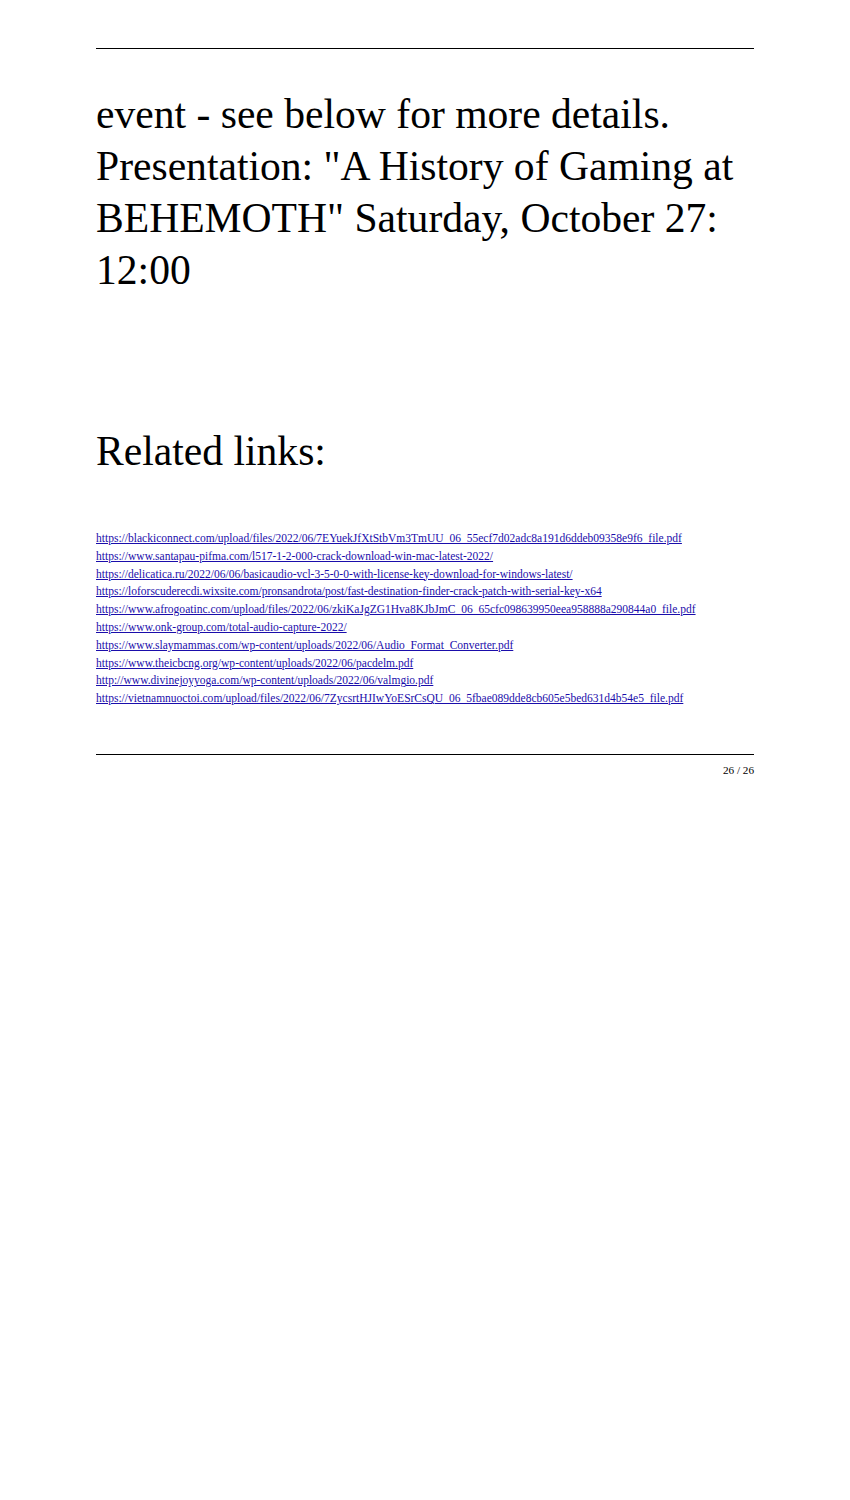event - see below for more details. Presentation: "A History of Gaming at BEHEMOTH" Saturday, October 27: 12:00
Related links:
https://blackiconnect.com/upload/files/2022/06/7EYuekJfXtStbVm3TmUU_06_55ecf7d02adc8a191d6ddeb09358e9f6_file.pdf
https://www.santapau-pifma.com/l517-1-2-000-crack-download-win-mac-latest-2022/
https://delicatica.ru/2022/06/06/basicaudio-vcl-3-5-0-0-with-license-key-download-for-windows-latest/
https://loforscuderecdi.wixsite.com/pronsandrota/post/fast-destination-finder-crack-patch-with-serial-key-x64
https://www.afrogoatinc.com/upload/files/2022/06/zkiKaJgZG1Hva8KJbJmC_06_65cfc098639950eea958888a290844a0_file.pdf
https://www.onk-group.com/total-audio-capture-2022/
https://www.slaymammas.com/wp-content/uploads/2022/06/Audio_Format_Converter.pdf
https://www.theicbcng.org/wp-content/uploads/2022/06/pacdelm.pdf
http://www.divinejoyyoga.com/wp-content/uploads/2022/06/valmgio.pdf
https://vietnamnuoctoi.com/upload/files/2022/06/7ZycsrtHJIwYoESrCsQU_06_5fbae089dde8cb605e5bed631d4b54e5_file.pdf
26 / 26